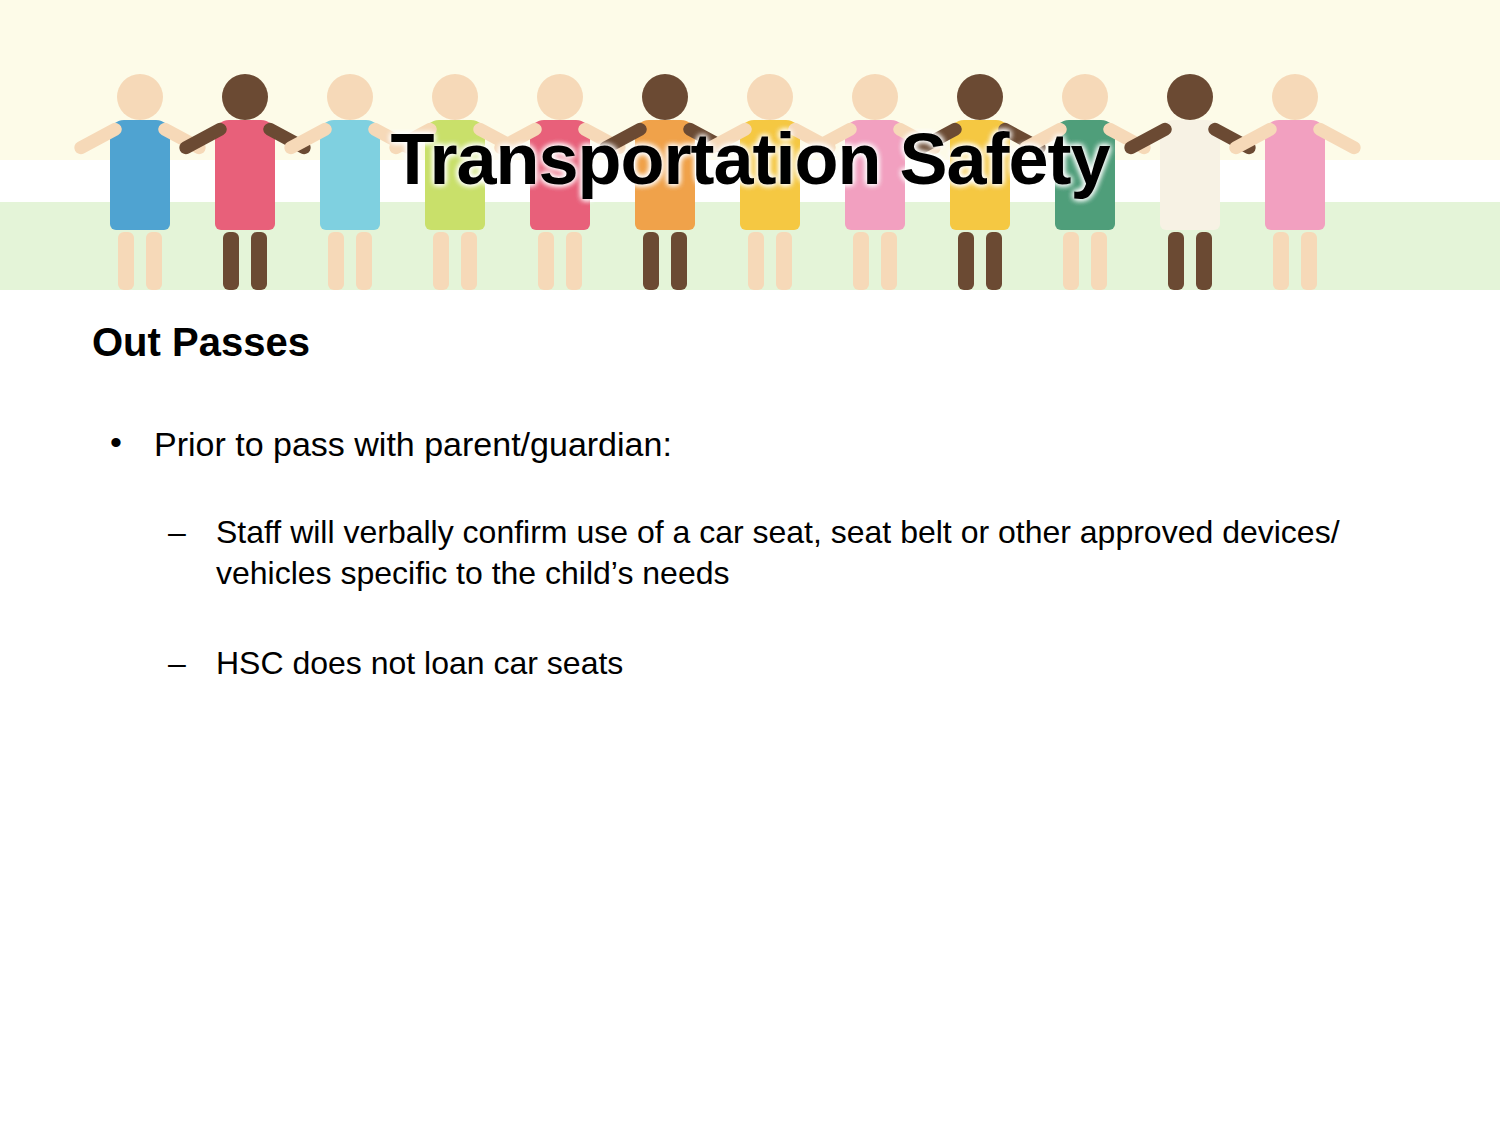Transportation Safety
Out Passes
Prior to pass with parent/guardian:
Staff will verbally confirm use of a car seat, seat belt or other approved devices/ vehicles specific to the child’s needs
HSC does not loan car seats